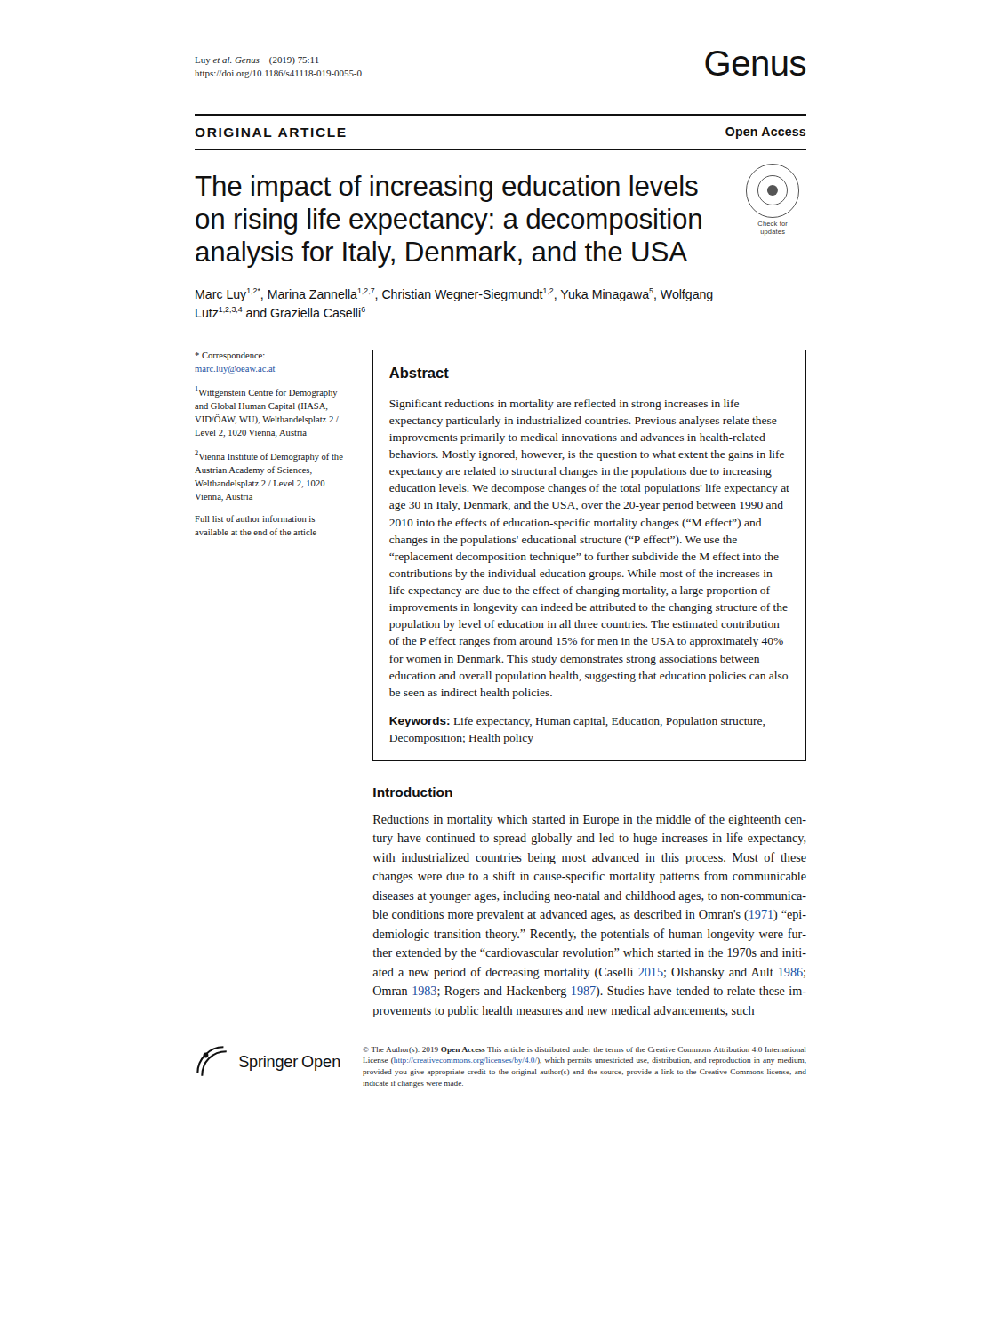Luy et al. Genus (2019) 75:11
https://doi.org/10.1186/s41118-019-0055-0
Genus
Original Article
Open Access
Check for
updates
The impact of increasing education levels on rising life expectancy: a decomposition analysis for Italy, Denmark, and the USA
Marc Luy1,2*, Marina Zannella1,2,7, Christian Wegner-Siegmundt1,2, Yuka Minagawa5, Wolfgang Lutz1,2,3,4 and Graziella Caselli6
* Correspondence:
marc.luy@oeaw.ac.at
1Wittgenstein Centre for Demography and Global Human Capital (IIASA, VID/ÖAW, WU), Welthandelsplatz 2 / Level 2, 1020 Vienna, Austria
2Vienna Institute of Demography of the Austrian Academy of Sciences, Welthandelsplatz 2 / Level 2, 1020 Vienna, Austria
Full list of author information is available at the end of the article
Abstract
Significant reductions in mortality are reflected in strong increases in life expectancy particularly in industrialized countries. Previous analyses relate these improvements primarily to medical innovations and advances in health-related behaviors. Mostly ignored, however, is the question to what extent the gains in life expectancy are related to structural changes in the populations due to increasing education levels. We decompose changes of the total populations' life expectancy at age 30 in Italy, Denmark, and the USA, over the 20-year period between 1990 and 2010 into the effects of education-specific mortality changes (“M effect”) and changes in the populations' educational structure (“P effect”). We use the “replacement decomposition technique” to further subdivide the M effect into the contributions by the individual education groups. While most of the increases in life expectancy are due to the effect of changing mortality, a large proportion of improvements in longevity can indeed be attributed to the changing structure of the population by level of education in all three countries. The estimated contribution of the P effect ranges from around 15% for men in the USA to approximately 40% for women in Denmark. This study demonstrates strong associations between education and overall population health, suggesting that education policies can also be seen as indirect health policies.
Keywords: Life expectancy, Human capital, Education, Population structure, Decomposition; Health policy
Introduction
Reductions in mortality which started in Europe in the middle of the eighteenth century have continued to spread globally and led to huge increases in life expectancy, with industrialized countries being most advanced in this process. Most of these changes were due to a shift in cause-specific mortality patterns from communicable diseases at younger ages, including neo-natal and childhood ages, to non-communicable conditions more prevalent at advanced ages, as described in Omran's (1971) “epidemiologic transition theory.” Recently, the potentials of human longevity were further extended by the “cardiovascular revolution” which started in the 1970s and initiated a new period of decreasing mortality (Caselli 2015; Olshansky and Ault 1986; Omran 1983; Rogers and Hackenberg 1987). Studies have tended to relate these improvements to public health measures and new medical advancements, such
Springer Open
© The Author(s). 2019 Open Access This article is distributed under the terms of the Creative Commons Attribution 4.0 International License (http://creativecommons.org/licenses/by/4.0/), which permits unrestricted use, distribution, and reproduction in any medium, provided you give appropriate credit to the original author(s) and the source, provide a link to the Creative Commons license, and indicate if changes were made.